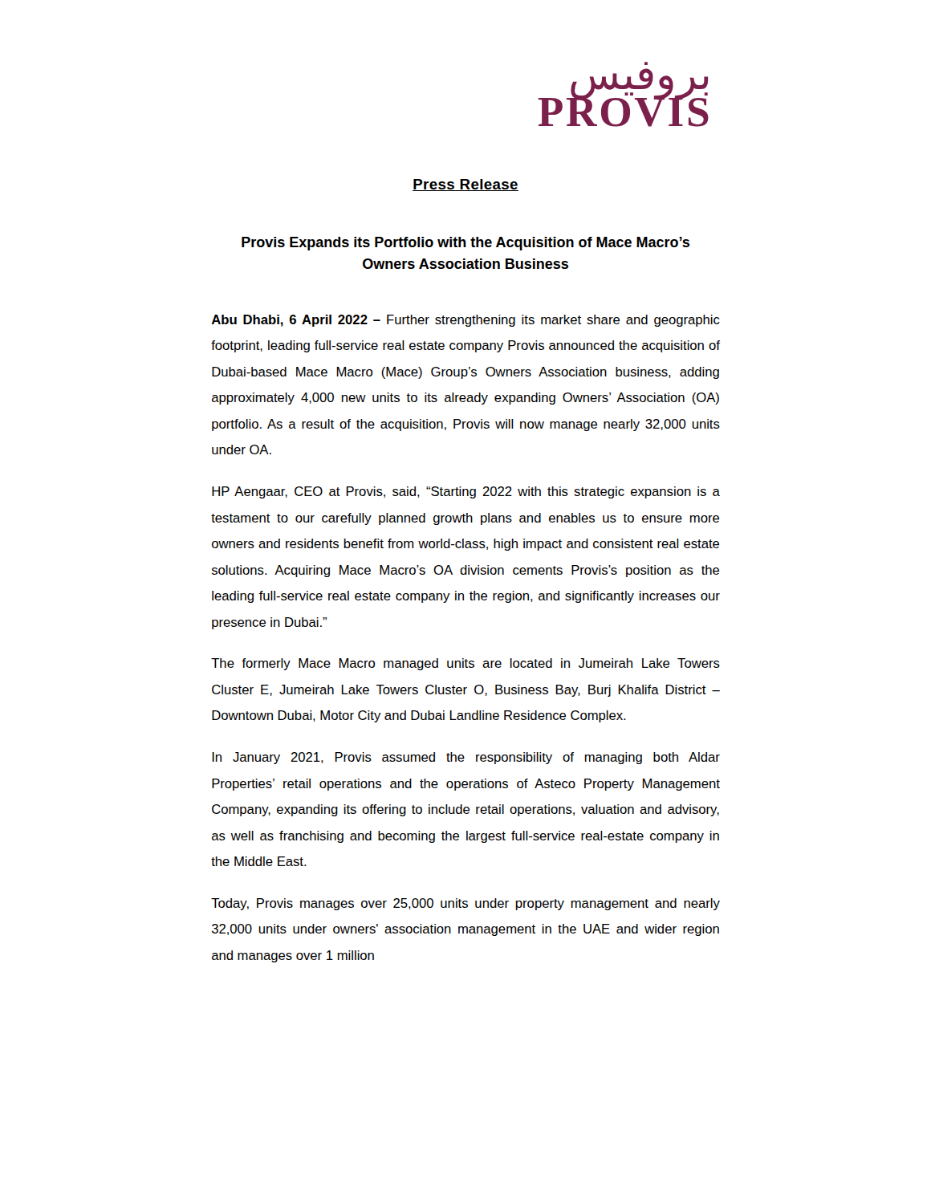بروفيس PROVIS
Press Release
Provis Expands its Portfolio with the Acquisition of Mace Macro’s Owners Association Business
Abu Dhabi, 6 April 2022 – Further strengthening its market share and geographic footprint, leading full-service real estate company Provis announced the acquisition of Dubai-based Mace Macro (Mace) Group’s Owners Association business, adding approximately 4,000 new units to its already expanding Owners’ Association (OA) portfolio. As a result of the acquisition, Provis will now manage nearly 32,000 units under OA.
HP Aengaar, CEO at Provis, said, “Starting 2022 with this strategic expansion is a testament to our carefully planned growth plans and enables us to ensure more owners and residents benefit from world-class, high impact and consistent real estate solutions. Acquiring Mace Macro’s OA division cements Provis’s position as the leading full-service real estate company in the region, and significantly increases our presence in Dubai.”
The formerly Mace Macro managed units are located in Jumeirah Lake Towers Cluster E, Jumeirah Lake Towers Cluster O, Business Bay, Burj Khalifa District – Downtown Dubai, Motor City and Dubai Landline Residence Complex.
In January 2021, Provis assumed the responsibility of managing both Aldar Properties’ retail operations and the operations of Asteco Property Management Company, expanding its offering to include retail operations, valuation and advisory, as well as franchising and becoming the largest full-service real-estate company in the Middle East.
Today, Provis manages over 25,000 units under property management and nearly 32,000 units under owners' association management in the UAE and wider region and manages over 1 million